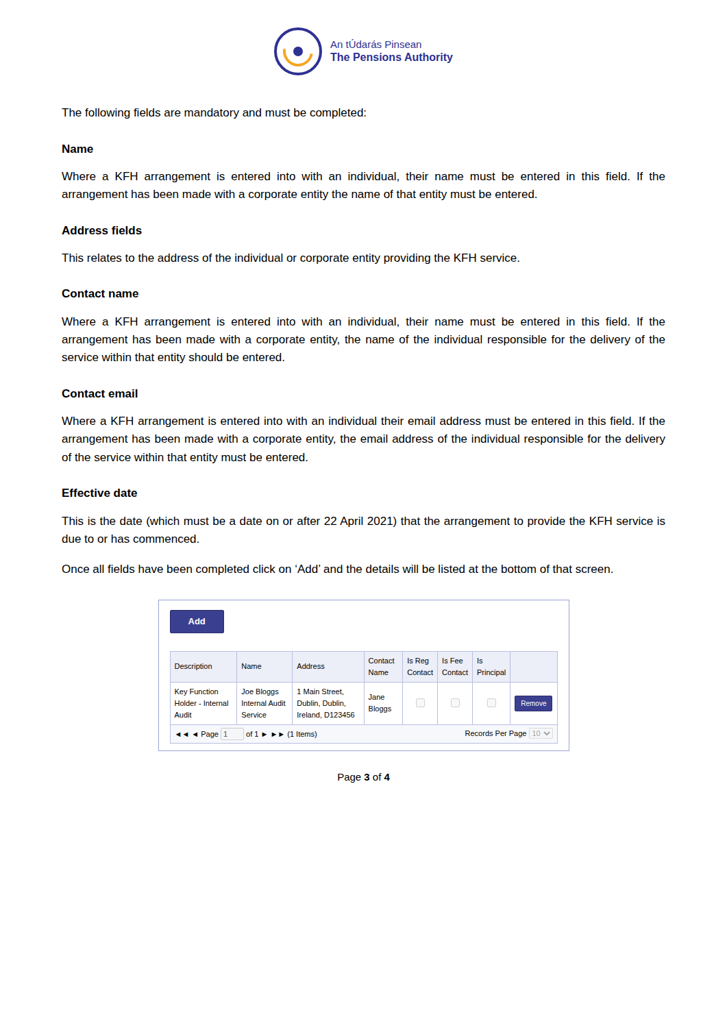An tÚdarás Pinsean
The Pensions Authority
The following fields are mandatory and must be completed:
Name
Where a KFH arrangement is entered into with an individual, their name must be entered in this field. If the arrangement has been made with a corporate entity the name of that entity must be entered.
Address fields
This relates to the address of the individual or corporate entity providing the KFH service.
Contact name
Where a KFH arrangement is entered into with an individual, their name must be entered in this field. If the arrangement has been made with a corporate entity, the name of the individual responsible for the delivery of the service within that entity should be entered.
Contact email
Where a KFH arrangement is entered into with an individual their email address must be entered in this field. If the arrangement has been made with a corporate entity, the email address of the individual responsible for the delivery of the service within that entity must be entered.
Effective date
This is the date (which must be a date on or after 22 April 2021) that the arrangement to provide the KFH service is due to or has commenced.
Once all fields have been completed click on ‘Add’ and the details will be listed at the bottom of that screen.
Add
| Description | Name | Address | Contact Name | Is Reg Contact | Is Fee Contact | Is Principal | |
| --- | --- | --- | --- | --- | --- | --- | --- |
| Key Function Holder - Internal Audit | Joe Bloggs Internal Audit Service | 1 Main Street, Dublin, Dublin, Ireland, D123456 | Jane Bloggs | | | | Remove |
◄◄ ◄ Page of 1 ► ►► (1 Items)
Records Per Page 10
Page 3 of 4